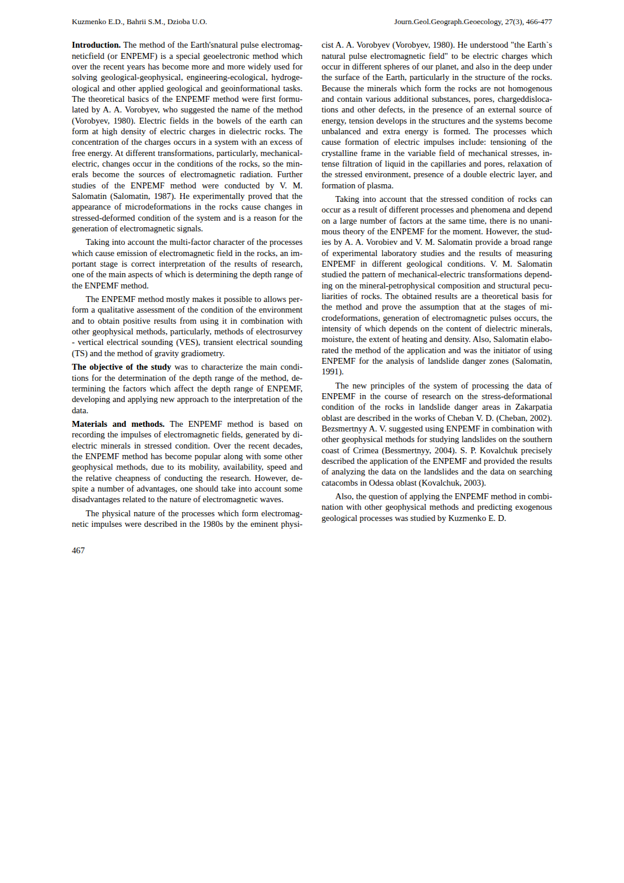Kuzmenko E.D., Bahrii S.M., Dzioba U.O. Journ.Geol.Geograph.Geoecology, 27(3), 466-477
Introduction. The method of the Earth'snatural pulse electromagneticfield (or ENPEMF) is a special geoelectronic method which over the recent years has become more and more widely used for solving geological-geophysical, engineering-ecological, hydrogeological and other applied geological and geoinformational tasks. The theoretical basics of the ENPEMF method were first formulated by A. A. Vorobyev, who suggested the name of the method (Vorobyev, 1980). Electric fields in the bowels of the earth can form at high density of electric charges in dielectric rocks. The concentration of the charges occurs in a system with an excess of free energy. At different transformations, particularly, mechanical-electric, changes occur in the conditions of the rocks, so the minerals become the sources of electromagnetic radiation. Further studies of the ENPEMF method were conducted by V. M. Salomatin (Salomatin, 1987). He experimentally proved that the appearance of microdeformations in the rocks cause changes in stressed-deformed condition of the system and is a reason for the generation of electromagnetic signals.
Taking into account the multi-factor character of the processes which cause emission of electromagnetic field in the rocks, an important stage is correct interpretation of the results of research, one of the main aspects of which is determining the depth range of the ENPEMF method.
The ENPEMF method mostly makes it possible to allows perform a qualitative assessment of the condition of the environment and to obtain positive results from using it in combination with other geophysical methods, particularly, methods of electrosurvey - vertical electrical sounding (VES), transient electrical sounding (TS) and the method of gravity gradiometry.
The objective of the study was to characterize the main conditions for the determination of the depth range of the method, determining the factors which affect the depth range of ENPEMF, developing and applying new approach to the interpretation of the data.
Materials and methods. The ENPEMF method is based on recording the impulses of electromagnetic fields, generated by dielectric minerals in stressed condition. Over the recent decades, the ENPEMF method has become popular along with some other geophysical methods, due to its mobility, availability, speed and the relative cheapness of conducting the research. However, despite a number of advantages, one should take into account some disadvantages related to the nature of electromagnetic waves.
The physical nature of the processes which form electromagnetic impulses were described in the 1980s by the eminent physicist A. A. Vorobyev (Vorobyev, 1980). He understood "the Earth`s natural pulse electromagnetic field" to be electric charges which occur in different spheres of our planet, and also in the deep under the surface of the Earth, particularly in the structure of the rocks. Because the minerals which form the rocks are not homogenous and contain various additional substances, pores, chargeddislocations and other defects, in the presence of an external source of energy, tension develops in the structures and the systems become unbalanced and extra energy is formed. The processes which cause formation of electric impulses include: tensioning of the crystalline frame in the variable field of mechanical stresses, intense filtration of liquid in the capillaries and pores, relaxation of the stressed environment, presence of a double electric layer, and formation of plasma.
Taking into account that the stressed condition of rocks can occur as a result of different processes and phenomena and depend on a large number of factors at the same time, there is no unanimous theory of the ENPEMF for the moment. However, the studies by A. A. Vorobiev and V. M. Salomatin provide a broad range of experimental laboratory studies and the results of measuring ENPEMF in different geological conditions. V. M. Salomatin studied the pattern of mechanical-electric transformations depending on the mineral-petrophysical composition and structural peculiarities of rocks. The obtained results are a theoretical basis for the method and prove the assumption that at the stages of microdeformations, generation of electromagnetic pulses occurs, the intensity of which depends on the content of dielectric minerals, moisture, the extent of heating and density. Also, Salomatin elaborated the method of the application and was the initiator of using ENPEMF for the analysis of landslide danger zones (Salomatin, 1991).
The new principles of the system of processing the data of ENPEMF in the course of research on the stress-deformational condition of the rocks in landslide danger areas in Zakarpatia oblast are described in the works of Cheban V. D. (Cheban, 2002). Bezsmertnyy A. V. suggested using ENPEMF in combination with other geophysical methods for studying landslides on the southern coast of Crimea (Bessmertnyy, 2004). S. P. Kovalchuk precisely described the application of the ENPEMF and provided the results of analyzing the data on the landslides and the data on searching catacombs in Odessa oblast (Kovalchuk, 2003).
Also, the question of applying the ENPEMF method in combination with other geophysical methods and predicting exogenous geological processes was studied by Kuzmenko E. D.
467